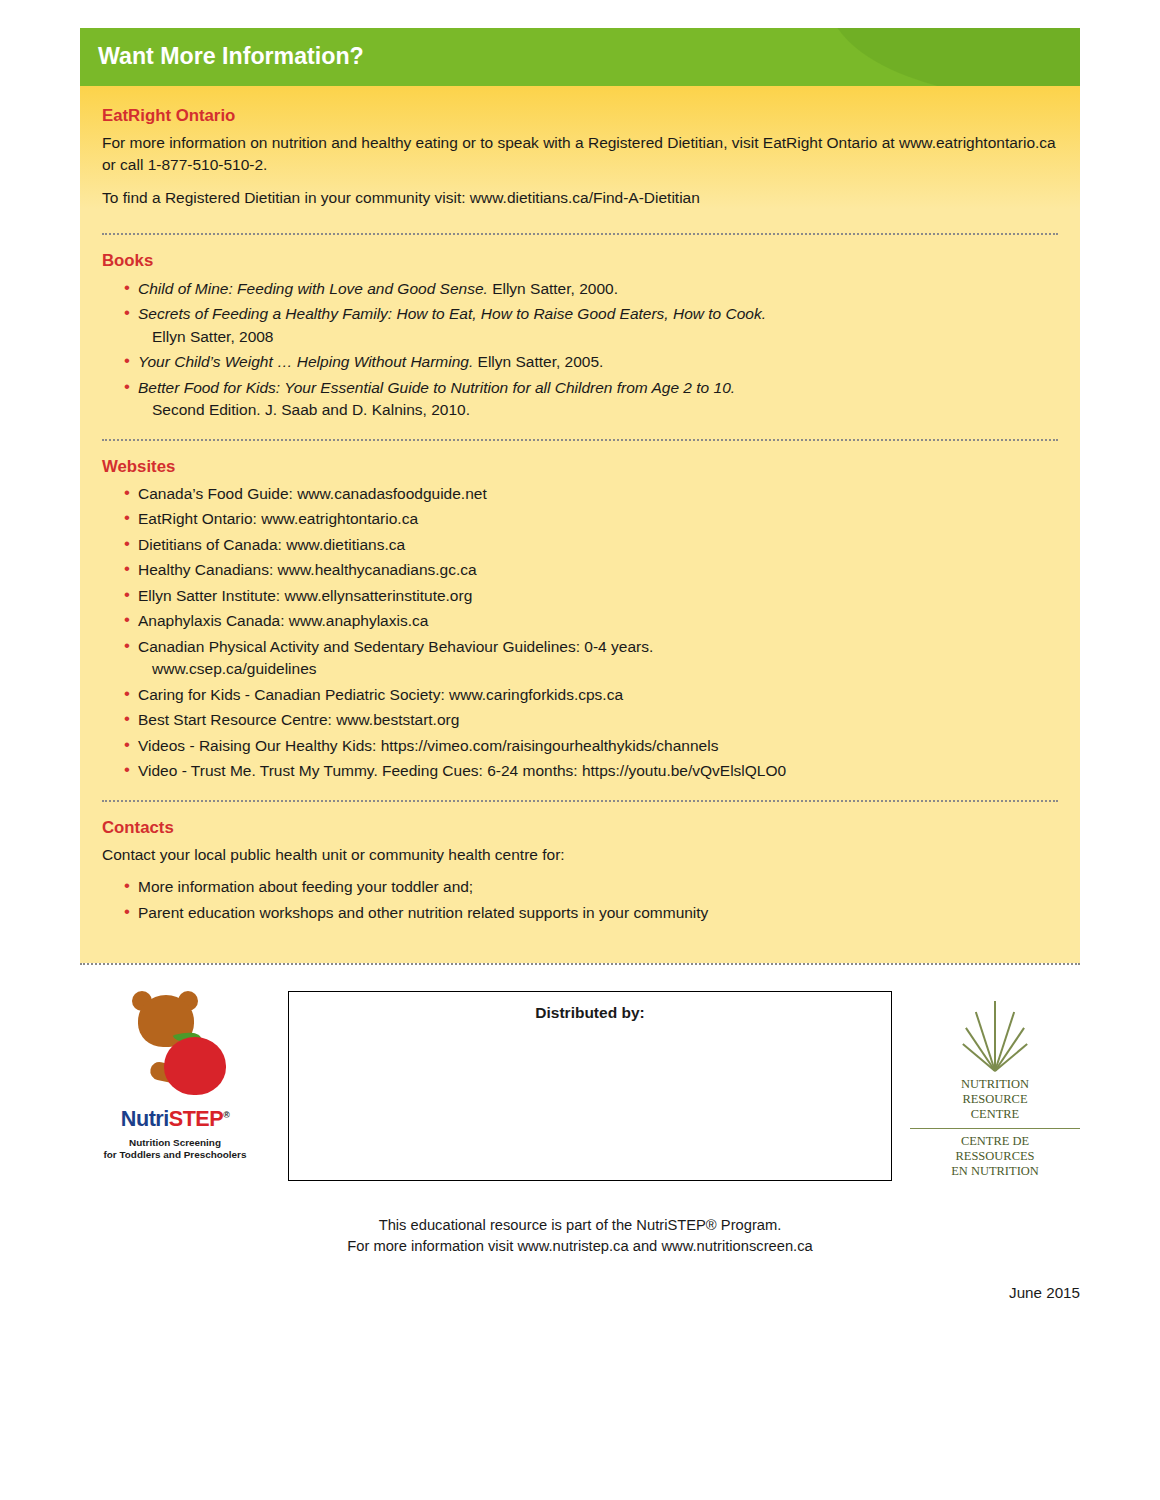Want More Information?
EatRight Ontario
For more information on nutrition and healthy eating or to speak with a Registered Dietitian, visit EatRight Ontario at www.eatrightontario.ca or call 1-877-510-510-2.
To find a Registered Dietitian in your community visit: www.dietitians.ca/Find-A-Dietitian
Books
Child of Mine: Feeding with Love and Good Sense. Ellyn Satter, 2000.
Secrets of Feeding a Healthy Family: How to Eat, How to Raise Good Eaters, How to Cook.
Ellyn Satter, 2008
Your Child’s Weight … Helping Without Harming. Ellyn Satter, 2005.
Better Food for Kids: Your Essential Guide to Nutrition for all Children from Age 2 to 10.
Second Edition. J. Saab and D. Kalnins, 2010.
Websites
Canada’s Food Guide: www.canadasfoodguide.net
EatRight Ontario: www.eatrightontario.ca
Dietitians of Canada: www.dietitians.ca
Healthy Canadians: www.healthycanadians.gc.ca
Ellyn Satter Institute: www.ellynsatterinstitute.org
Anaphylaxis Canada: www.anaphylaxis.ca
Canadian Physical Activity and Sedentary Behaviour Guidelines: 0-4 years.
www.csep.ca/guidelines
Caring for Kids - Canadian Pediatric Society: www.caringforkids.cps.ca
Best Start Resource Centre: www.beststart.org
Videos - Raising Our Healthy Kids: https://vimeo.com/raisingourhealthykids/channels
Video - Trust Me. Trust My Tummy. Feeding Cues: 6-24 months: https://youtu.be/vQvElslQLO0
Contacts
Contact your local public health unit or community health centre for:
More information about feeding your toddler and;
Parent education workshops and other nutrition related supports in your community
Nutri STEP®
Nutrition Screening
for Toddlers and Preschoolers
Distributed by:
NUTRITION
RESOURCE
CENTRE CENTRE DE
RESSOURCES
EN NUTRITION
This educational resource is part of the NutriSTEP® Program.
For more information visit www.nutristep.ca and www.nutritionscreen.ca
June 2015